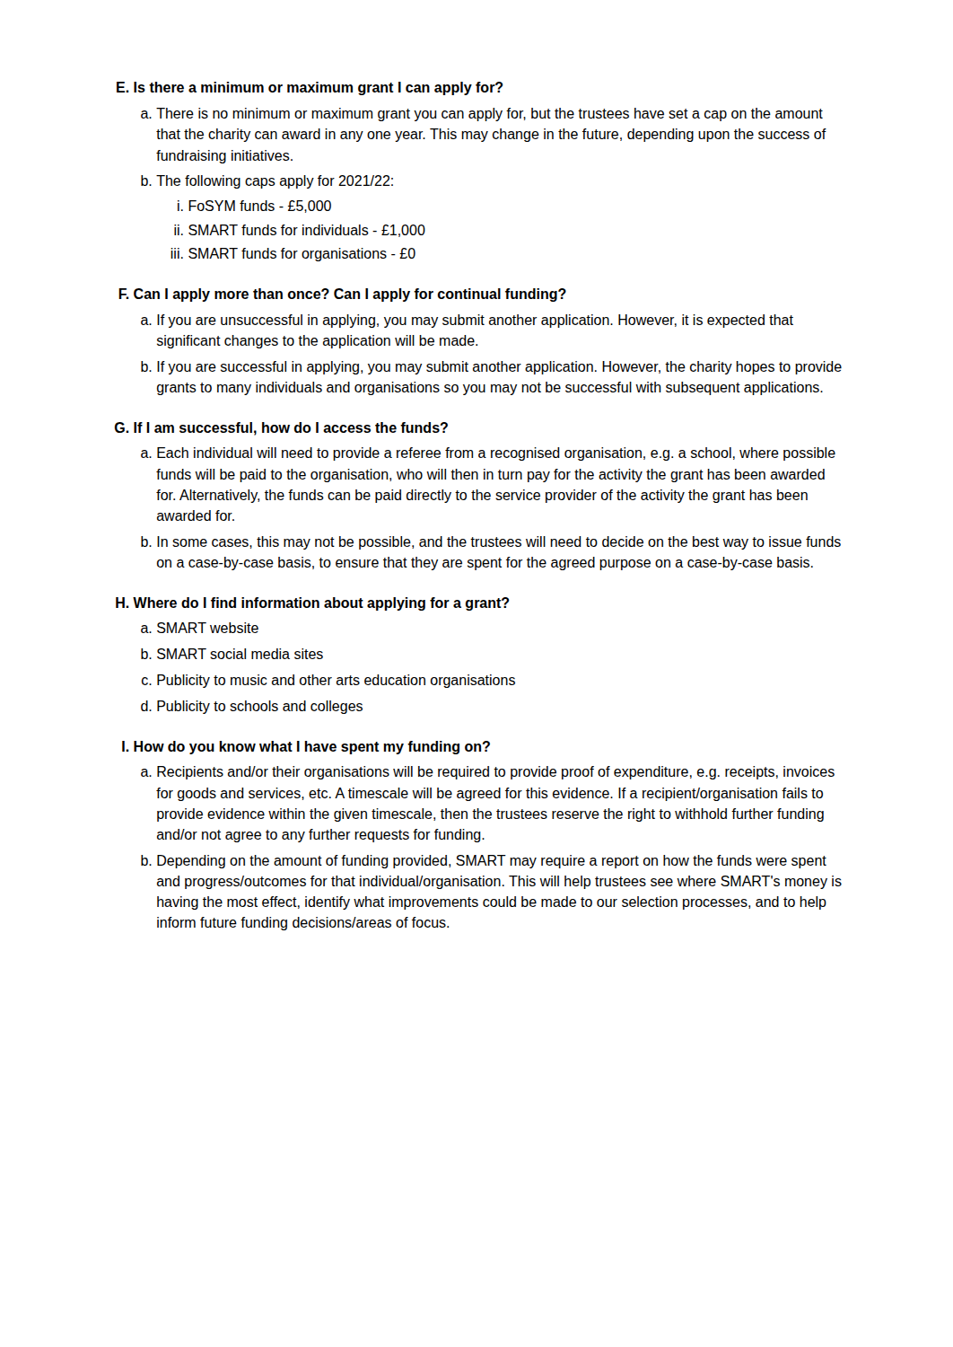Is there a minimum or maximum grant I can apply for?
There is no minimum or maximum grant you can apply for, but the trustees have set a cap on the amount that the charity can award in any one year. This may change in the future, depending upon the success of fundraising initiatives.
The following caps apply for 2021/22:
FoSYM funds - £5,000
SMART funds for individuals - £1,000
SMART funds for organisations - £0
Can I apply more than once? Can I apply for continual funding?
If you are unsuccessful in applying, you may submit another application. However, it is expected that significant changes to the application will be made.
If you are successful in applying, you may submit another application. However, the charity hopes to provide grants to many individuals and organisations so you may not be successful with subsequent applications.
If I am successful, how do I access the funds?
Each individual will need to provide a referee from a recognised organisation, e.g. a school, where possible funds will be paid to the organisation, who will then in turn pay for the activity the grant has been awarded for. Alternatively, the funds can be paid directly to the service provider of the activity the grant has been awarded for.
In some cases, this may not be possible, and the trustees will need to decide on the best way to issue funds on a case-by-case basis, to ensure that they are spent for the agreed purpose on a case-by-case basis.
Where do I find information about applying for a grant?
SMART website
SMART social media sites
Publicity to music and other arts education organisations
Publicity to schools and colleges
How do you know what I have spent my funding on?
Recipients and/or their organisations will be required to provide proof of expenditure, e.g. receipts, invoices for goods and services, etc. A timescale will be agreed for this evidence. If a recipient/organisation fails to provide evidence within the given timescale, then the trustees reserve the right to withhold further funding and/or not agree to any further requests for funding.
Depending on the amount of funding provided, SMART may require a report on how the funds were spent and progress/outcomes for that individual/organisation. This will help trustees see where SMART's money is having the most effect, identify what improvements could be made to our selection processes, and to help inform future funding decisions/areas of focus.